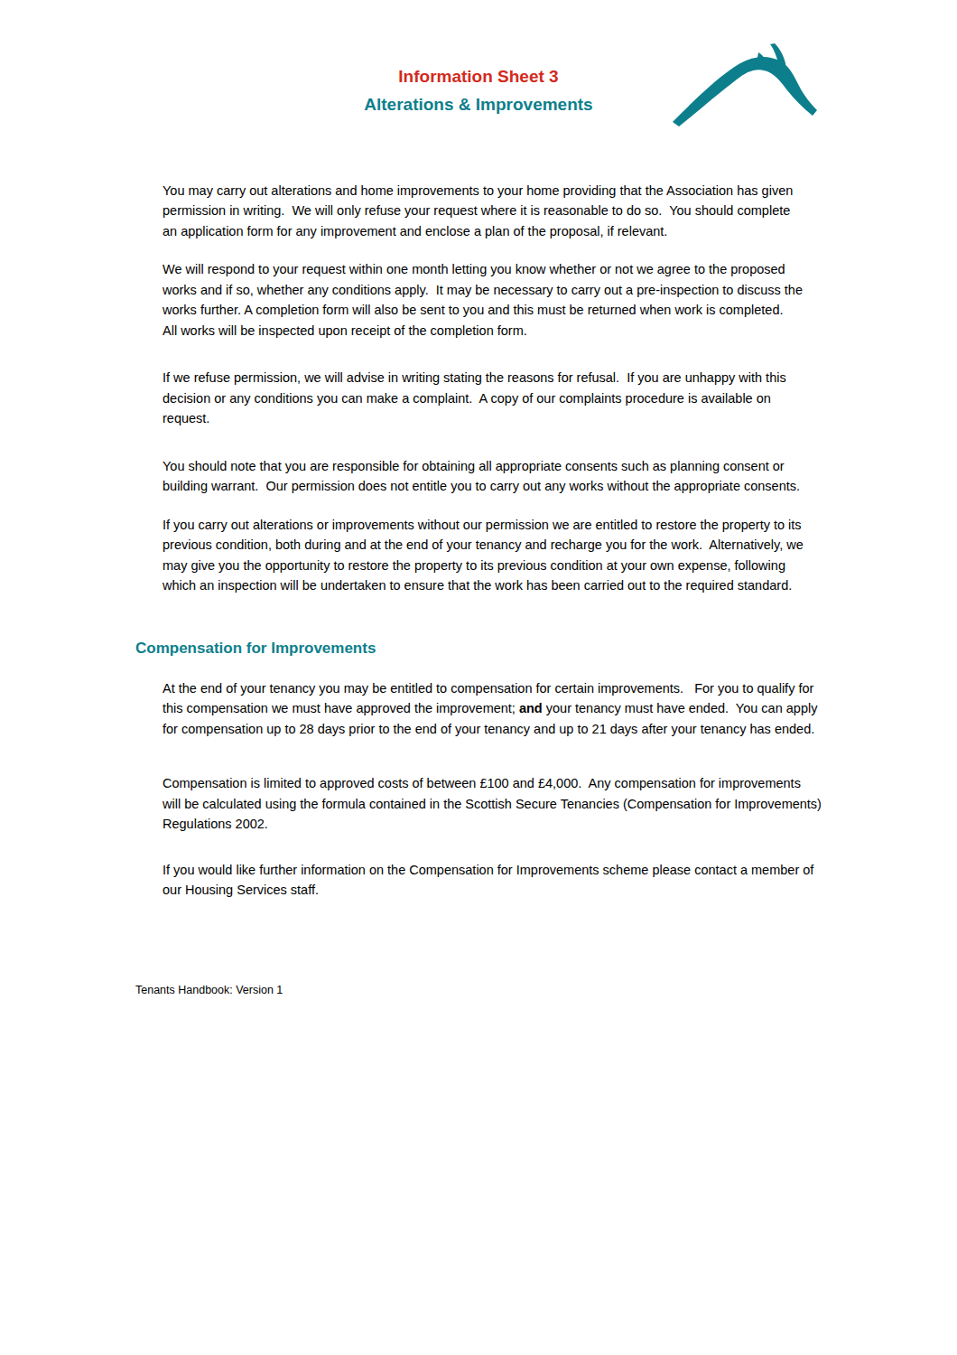Information Sheet 3
Alterations & Improvements
You may carry out alterations and home improvements to your home providing that the Association has given permission in writing. We will only refuse your request where it is reasonable to do so. You should complete an application form for any improvement and enclose a plan of the proposal, if relevant.
We will respond to your request within one month letting you know whether or not we agree to the proposed works and if so, whether any conditions apply. It may be necessary to carry out a pre-inspection to discuss the works further. A completion form will also be sent to you and this must be returned when work is completed. All works will be inspected upon receipt of the completion form.
If we refuse permission, we will advise in writing stating the reasons for refusal. If you are unhappy with this decision or any conditions you can make a complaint. A copy of our complaints procedure is available on request.
You should note that you are responsible for obtaining all appropriate consents such as planning consent or building warrant. Our permission does not entitle you to carry out any works without the appropriate consents.
If you carry out alterations or improvements without our permission we are entitled to restore the property to its previous condition, both during and at the end of your tenancy and recharge you for the work. Alternatively, we may give you the opportunity to restore the property to its previous condition at your own expense, following which an inspection will be undertaken to ensure that the work has been carried out to the required standard.
Compensation for Improvements
At the end of your tenancy you may be entitled to compensation for certain improvements. For you to qualify for this compensation we must have approved the improvement; and your tenancy must have ended. You can apply for compensation up to 28 days prior to the end of your tenancy and up to 21 days after your tenancy has ended.
Compensation is limited to approved costs of between £100 and £4,000. Any compensation for improvements will be calculated using the formula contained in the Scottish Secure Tenancies (Compensation for Improvements) Regulations 2002.
If you would like further information on the Compensation for Improvements scheme please contact a member of our Housing Services staff.
Tenants Handbook: Version 1